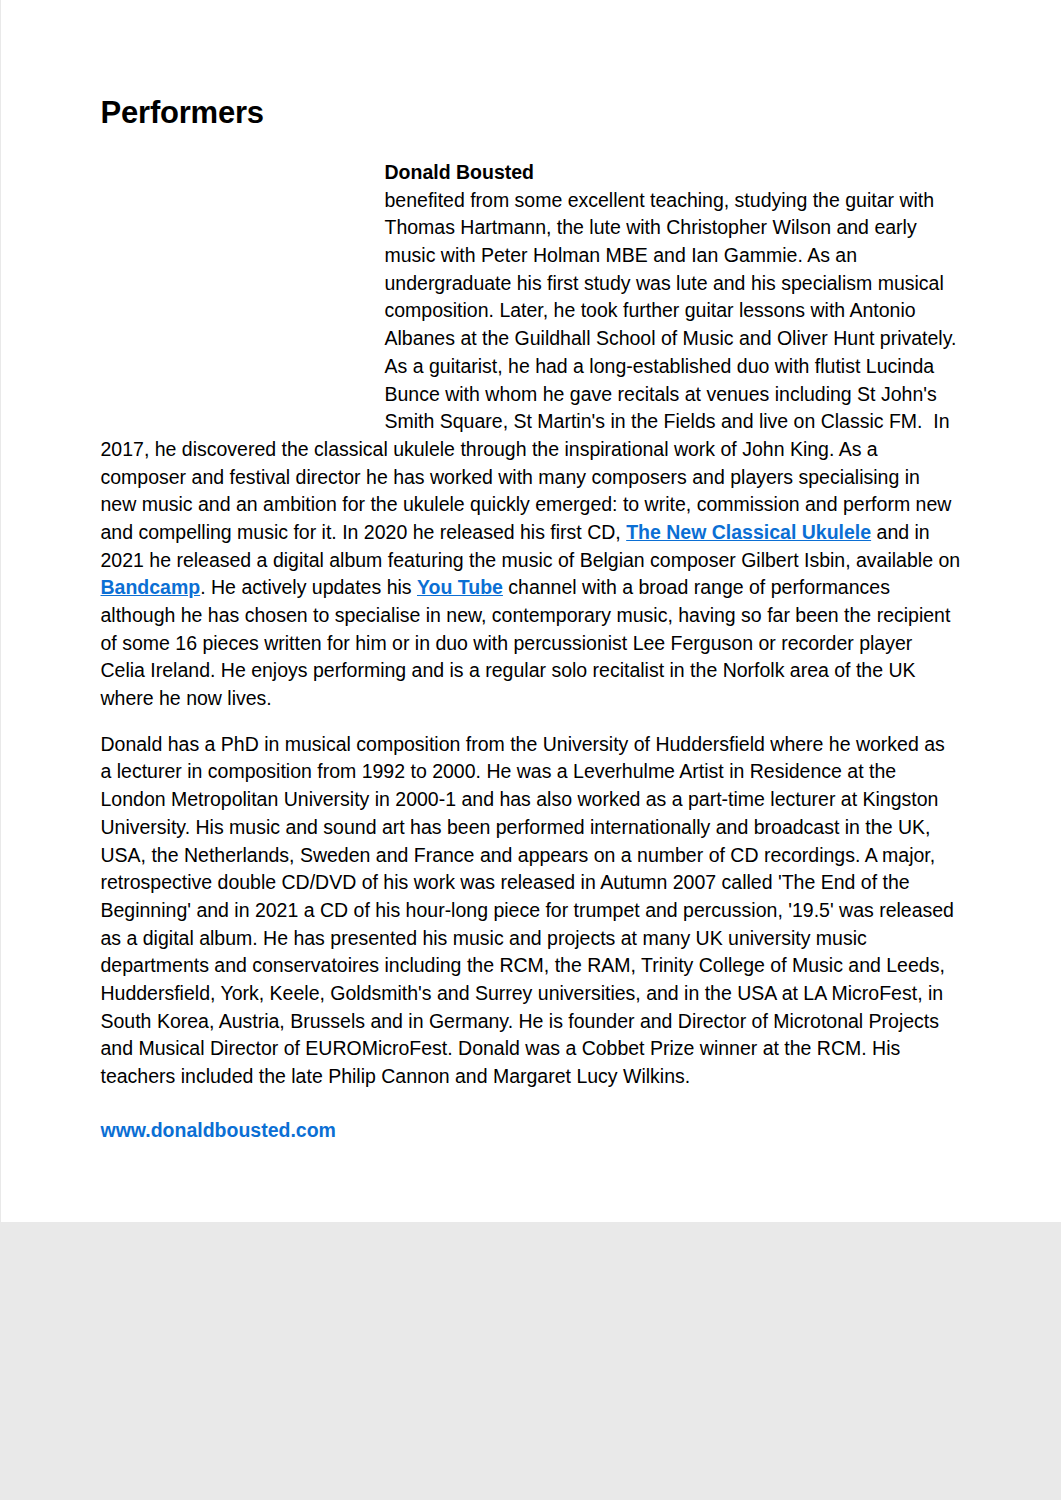Performers
Donald Bousted
benefited from some excellent teaching, studying the guitar with Thomas Hartmann, the lute with Christopher Wilson and early music with Peter Holman MBE and Ian Gammie. As an undergraduate his first study was lute and his specialism musical composition. Later, he took further guitar lessons with Antonio Albanes at the Guildhall School of Music and Oliver Hunt privately. As a guitarist, he had a long-established duo with flutist Lucinda Bunce with whom he gave recitals at venues including St John's Smith Square, St Martin's in the Fields and live on Classic FM. In 2017, he discovered the classical ukulele through the inspirational work of John King. As a composer and festival director he has worked with many composers and players specialising in new music and an ambition for the ukulele quickly emerged: to write, commission and perform new and compelling music for it. In 2020 he released his first CD, The New Classical Ukulele and in 2021 he released a digital album featuring the music of Belgian composer Gilbert Isbin, available on Bandcamp. He actively updates his You Tube channel with a broad range of performances although he has chosen to specialise in new, contemporary music, having so far been the recipient of some 16 pieces written for him or in duo with percussionist Lee Ferguson or recorder player Celia Ireland. He enjoys performing and is a regular solo recitalist in the Norfolk area of the UK where he now lives.
Donald has a PhD in musical composition from the University of Huddersfield where he worked as a lecturer in composition from 1992 to 2000. He was a Leverhulme Artist in Residence at the London Metropolitan University in 2000-1 and has also worked as a part-time lecturer at Kingston University. His music and sound art has been performed internationally and broadcast in the UK, USA, the Netherlands, Sweden and France and appears on a number of CD recordings. A major, retrospective double CD/DVD of his work was released in Autumn 2007 called 'The End of the Beginning' and in 2021 a CD of his hour-long piece for trumpet and percussion, '19.5' was released as a digital album. He has presented his music and projects at many UK university music departments and conservatoires including the RCM, the RAM, Trinity College of Music and Leeds, Huddersfield, York, Keele, Goldsmith's and Surrey universities, and in the USA at LA MicroFest, in South Korea, Austria, Brussels and in Germany. He is founder and Director of Microtonal Projects and Musical Director of EUROMicroFest. Donald was a Cobbet Prize winner at the RCM. His teachers included the late Philip Cannon and Margaret Lucy Wilkins.
www.donaldbousted.com